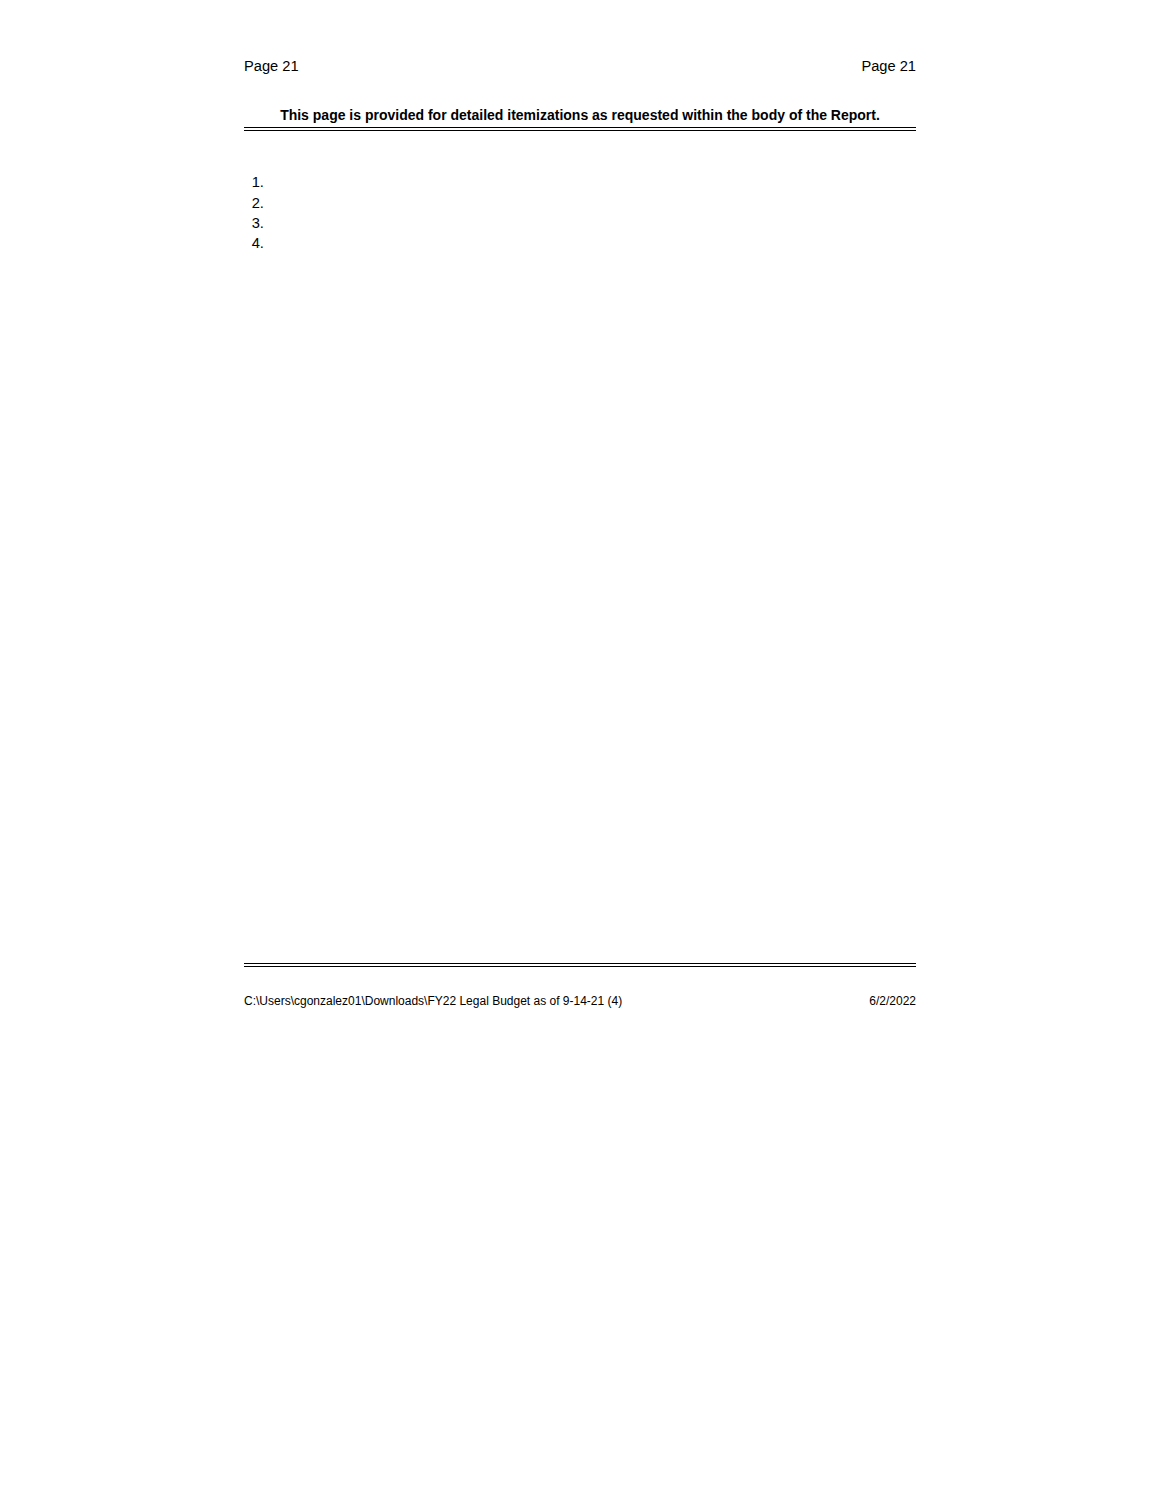Page 21 Page 21
This page is provided for detailed itemizations as requested within the body of the Report.
C:\Users\cgonzalez01\Downloads\FY22 Legal Budget as of 9-14-21 (4) 6/2/2022